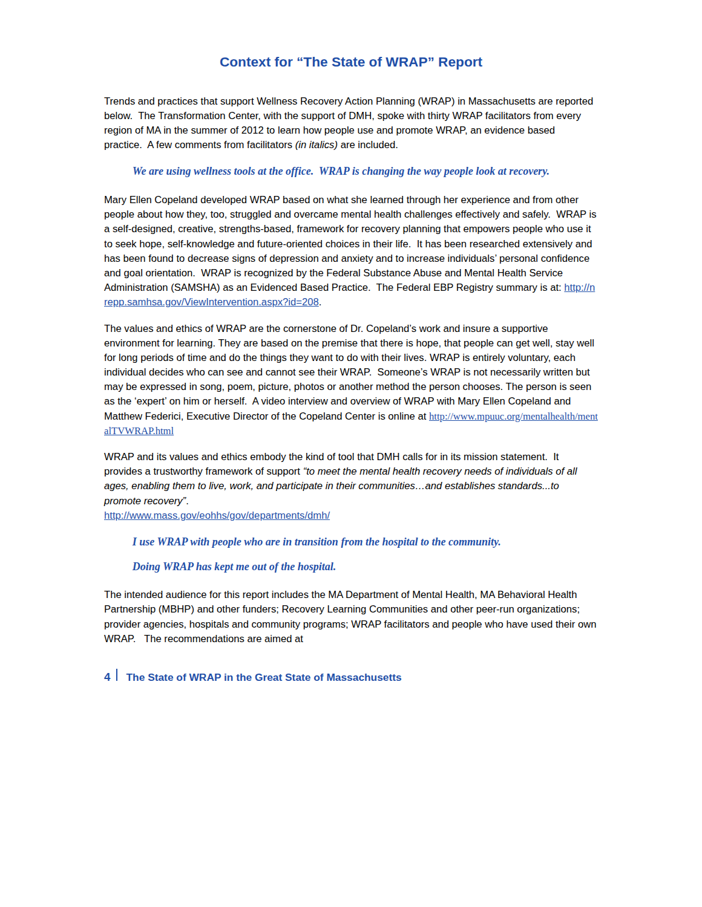Context for “The State of WRAP” Report
Trends and practices that support Wellness Recovery Action Planning (WRAP) in Massachusetts are reported below. The Transformation Center, with the support of DMH, spoke with thirty WRAP facilitators from every region of MA in the summer of 2012 to learn how people use and promote WRAP, an evidence based practice. A few comments from facilitators (in italics) are included.
We are using wellness tools at the office. WRAP is changing the way people look at recovery.
Mary Ellen Copeland developed WRAP based on what she learned through her experience and from other people about how they, too, struggled and overcame mental health challenges effectively and safely. WRAP is a self-designed, creative, strengths-based, framework for recovery planning that empowers people who use it to seek hope, self-knowledge and future-oriented choices in their life. It has been researched extensively and has been found to decrease signs of depression and anxiety and to increase individuals’ personal confidence and goal orientation. WRAP is recognized by the Federal Substance Abuse and Mental Health Service Administration (SAMSHA) as an Evidenced Based Practice. The Federal EBP Registry summary is at: http://nrepp.samhsa.gov/ViewIntervention.aspx?id=208.
The values and ethics of WRAP are the cornerstone of Dr. Copeland’s work and insure a supportive environment for learning. They are based on the premise that there is hope, that people can get well, stay well for long periods of time and do the things they want to do with their lives. WRAP is entirely voluntary, each individual decides who can see and cannot see their WRAP. Someone’s WRAP is not necessarily written but may be expressed in song, poem, picture, photos or another method the person chooses. The person is seen as the ‘expert’ on him or herself. A video interview and overview of WRAP with Mary Ellen Copeland and Matthew Federici, Executive Director of the Copeland Center is online at http://www.mpuuc.org/mentalhealth/mentalTVWRAP.html
WRAP and its values and ethics embody the kind of tool that DMH calls for in its mission statement. It provides a trustworthy framework of support “to meet the mental health recovery needs of individuals of all ages, enabling them to live, work, and participate in their communities…and establishes standards...to promote recovery”.
http://www.mass.gov/eohhs/gov/departments/dmh/
I use WRAP with people who are in transition from the hospital to the community.
Doing WRAP has kept me out of the hospital.
The intended audience for this report includes the MA Department of Mental Health, MA Behavioral Health Partnership (MBHP) and other funders; Recovery Learning Communities and other peer-run organizations; provider agencies, hospitals and community programs; WRAP facilitators and people who have used their own WRAP. The recommendations are aimed at
4 The State of WRAP in the Great State of Massachusetts